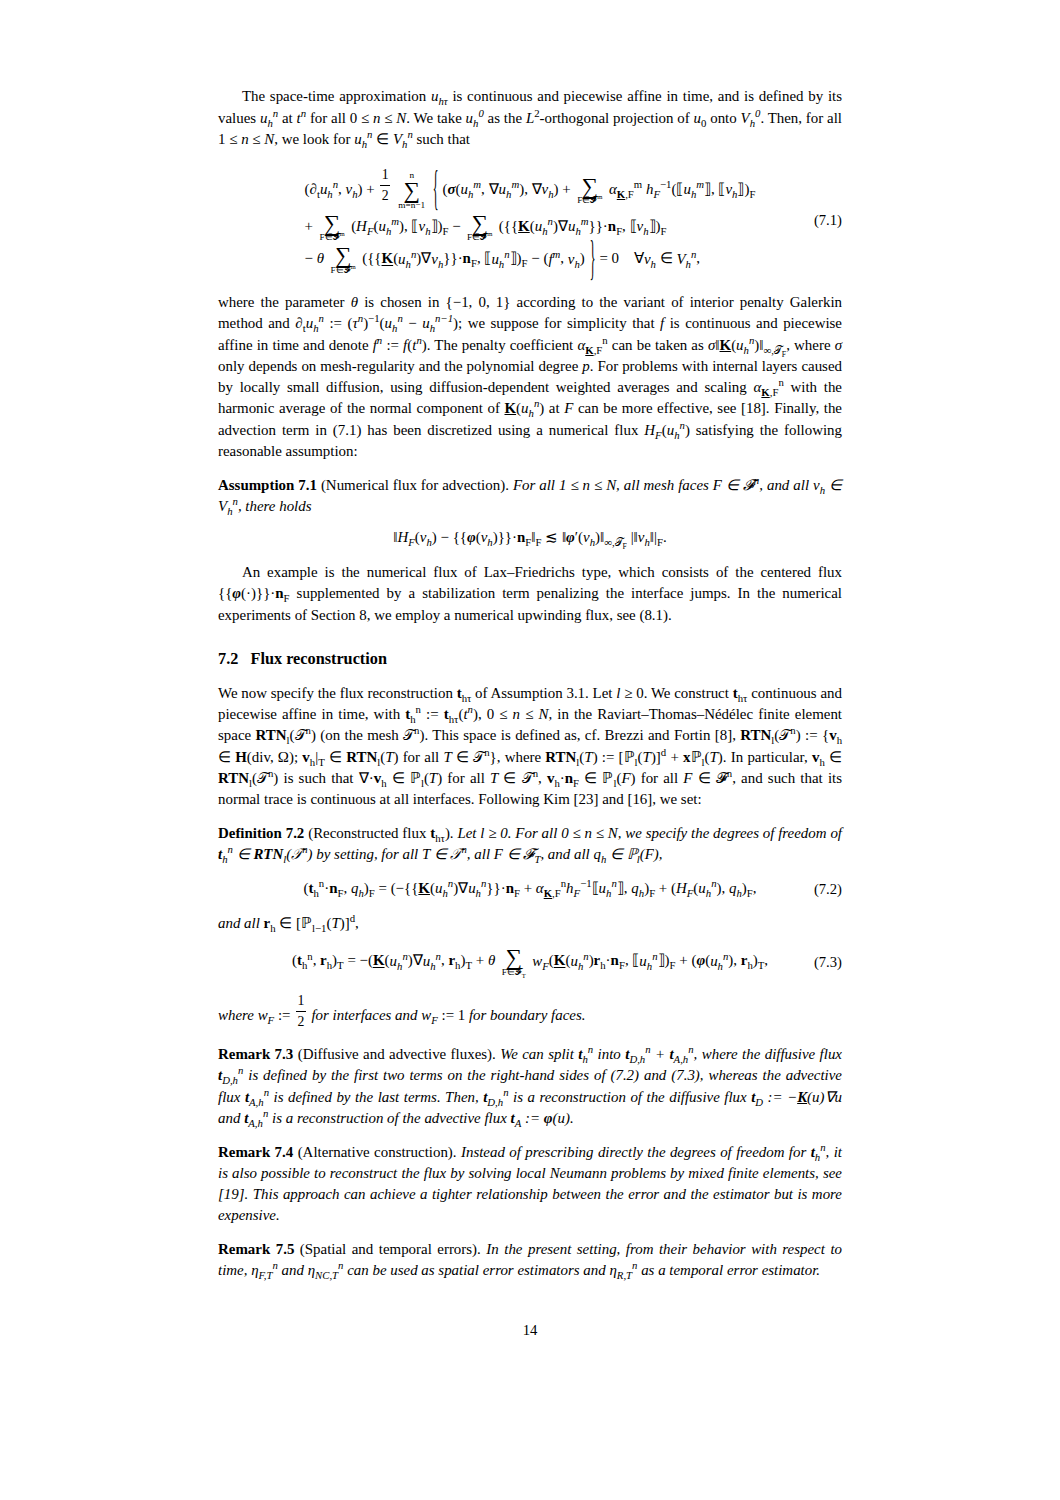The space-time approximation uhτ is continuous and piecewise affine in time, and is defined by its values uhn at tn for all 0 ≤ n ≤ N. We take uh0 as the L2-orthogonal projection of u0 onto Vh0. Then, for all 1 ≤ n ≤ N, we look for uhn ∈ Vhn such that
(7.1) (∂tuhn, vh) + 12 n∑m=n−1 { (σ(uhm, ∇uhm), ∇vh) + ∑F∈𝓕m αK,Fm hF−1(⟦uhm⟧, ⟦vh⟧)F + ∑F∈𝓕m (HF(uhm), ⟦vh⟧)F − ∑F∈𝓕m ({{K(uhn)∇uhm}}·nF, ⟦vh⟧)F − θ ∑F∈𝓕m ({{K(uhn)∇vh}}·nF, ⟦uhn⟧)F − (fm, vh) } = 0 ∀vh ∈ Vhn,
where the parameter θ is chosen in {−1, 0, 1} according to the variant of interior penalty Galerkin method and ∂tuhn := (τn)−1(uhn − uhn−1); we suppose for simplicity that f is continuous and piecewise affine in time and denote fn := f(tn). The penalty coefficient αK,Fn can be taken as σ‖K(uhn)‖∞,𝒯F, where σ only depends on mesh-regularity and the polynomial degree p. For problems with internal layers caused by locally small diffusion, using diffusion-dependent weighted averages and scaling αK,Fn with the harmonic average of the normal component of K(uhn) at F can be more effective, see [18]. Finally, the advection term in (7.1) has been discretized using a numerical flux HF(uhn) satisfying the following reasonable assumption:
Assumption 7.1 (Numerical flux for advection). For all 1 ≤ n ≤ N, all mesh faces F ∈ 𝓕n, and all vh ∈ Vhn, there holds
‖HF(vh) − {{φ(vh)}}·nF‖F ≲ ‖φ′(vh)‖∞,𝒯F |‖vh‖|F.
An example is the numerical flux of Lax–Friedrichs type, which consists of the centered flux {{φ(·)}}·nF supplemented by a stabilization term penalizing the interface jumps. In the numerical experiments of Section 8, we employ a numerical upwinding flux, see (8.1).
7.2 Flux reconstruction
We now specify the flux reconstruction thτ of Assumption 3.1. Let l ≥ 0. We construct thτ continuous and piecewise affine in time, with thn := thτ(tn), 0 ≤ n ≤ N, in the Raviart–Thomas–Nédélec finite element space RTNl(𝒯n) (on the mesh 𝒯n). This space is defined as, cf. Brezzi and Fortin [8], RTNl(𝒯n) := {vh ∈ H(div, Ω); vh|T ∈ RTNl(T) for all T ∈ 𝒯n}, where RTNl(T) := [ℙl(T)]d + x ℙl(T). In particular, vh ∈ RTNl(𝒯n) is such that ∇·vh ∈ ℙl(T) for all T ∈ 𝒯n, vh·nF ∈ ℙl(F) for all F ∈ 𝓕n, and such that its normal trace is continuous at all interfaces. Following Kim [23] and [16], we set:
Definition 7.2 (Reconstructed flux thτ). Let l ≥ 0. For all 0 ≤ n ≤ N, we specify the degrees of freedom of thn ∈ RTNl(𝒯n) by setting, for all T ∈ 𝒯n, all F ∈ 𝓕T, and all qh ∈ ℙl(F),
(7.2) (thn·nF, qh)F = (−{{K(uhn)∇uhn}}·nF + αK,FnhF−1⟦uhn⟧, qh)F + (HF(uhn), qh)F,
and all rh ∈ [ℙl−1(T)]d,
(7.3) (thn, rh)T = −(K(uhn)∇uhn, rh)T + θ ∑F∈𝓕T wF(K(uhn)rh·nF, ⟦uhn⟧)F + (φ(uhn), rh)T,
where wF := 12 for interfaces and wF := 1 for boundary faces.
Remark 7.3 (Diffusive and advective fluxes). We can split thn into tD,hn + tA,hn, where the diffusive flux tD,hn is defined by the first two terms on the right-hand sides of (7.2) and (7.3), whereas the advective flux tA,hn is defined by the last terms. Then, tD,hn is a reconstruction of the diffusive flux tD := −K(u)∇u and tA,hn is a reconstruction of the advective flux tA := φ(u).
Remark 7.4 (Alternative construction). Instead of prescribing directly the degrees of freedom for thn, it is also possible to reconstruct the flux by solving local Neumann problems by mixed finite elements, see [19]. This approach can achieve a tighter relationship between the error and the estimator but is more expensive.
Remark 7.5 (Spatial and temporal errors). In the present setting, from their behavior with respect to time, ηF,Tn and ηNC,Tn can be used as spatial error estimators and ηR,Tn as a temporal error estimator.
14